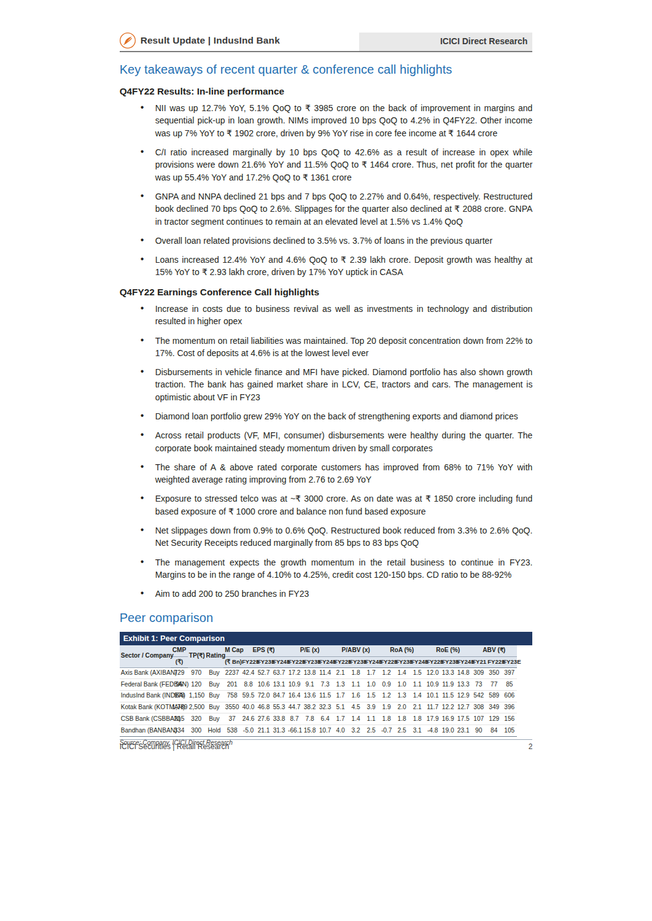Result Update | IndusInd Bank
ICICI Direct Research
Key takeaways of recent quarter & conference call highlights
Q4FY22 Results: In-line performance
NII was up 12.7% YoY, 5.1% QoQ to ₹ 3985 crore on the back of improvement in margins and sequential pick-up in loan growth. NIMs improved 10 bps QoQ to 4.2% in Q4FY22. Other income was up 7% YoY to ₹ 1902 crore, driven by 9% YoY rise in core fee income at ₹ 1644 crore
C/I ratio increased marginally by 10 bps QoQ to 42.6% as a result of increase in opex while provisions were down 21.6% YoY and 11.5% QoQ to ₹ 1464 crore. Thus, net profit for the quarter was up 55.4% YoY and 17.2% QoQ to ₹ 1361 crore
GNPA and NNPA declined 21 bps and 7 bps QoQ to 2.27% and 0.64%, respectively. Restructured book declined 70 bps QoQ to 2.6%. Slippages for the quarter also declined at ₹ 2088 crore. GNPA in tractor segment continues to remain at an elevated level at 1.5% vs 1.4% QoQ
Overall loan related provisions declined to 3.5% vs. 3.7% of loans in the previous quarter
Loans increased 12.4% YoY and 4.6% QoQ to ₹ 2.39 lakh crore. Deposit growth was healthy at 15% YoY to ₹ 2.93 lakh crore, driven by 17% YoY uptick in CASA
Q4FY22 Earnings Conference Call highlights
Increase in costs due to business revival as well as investments in technology and distribution resulted in higher opex
The momentum on retail liabilities was maintained. Top 20 deposit concentration down from 22% to 17%. Cost of deposits at 4.6% is at the lowest level ever
Disbursements in vehicle finance and MFI have picked. Diamond portfolio has also shown growth traction. The bank has gained market share in LCV, CE, tractors and cars. The management is optimistic about VF in FY23
Diamond loan portfolio grew 29% YoY on the back of strengthening exports and diamond prices
Across retail products (VF, MFI, consumer) disbursements were healthy during the quarter. The corporate book maintained steady momentum driven by small corporates
The share of A & above rated corporate customers has improved from 68% to 71% YoY with weighted average rating improving from 2.76 to 2.69 YoY
Exposure to stressed telco was at ~₹ 3000 crore. As on date was at ₹ 1850 crore including fund based exposure of ₹ 1000 crore and balance non fund based exposure
Net slippages down from 0.9% to 0.6% QoQ. Restructured book reduced from 3.3% to 2.6% QoQ. Net Security Receipts reduced marginally from 85 bps to 83 bps QoQ
The management expects the growth momentum in the retail business to continue in FY23. Margins to be in the range of 4.10% to 4.25%, credit cost 120-150 bps. CD ratio to be 88-92%
Aim to add 200 to 250 branches in FY23
Peer comparison
Exhibit 1: Peer Comparison
| Sector / Company | CMP | TP( ₹ ) | Rating | M Cap | EPS ( ₹ ) | P/E (x) | P/ABV (x) | RoA (%) | RoE (%) | ABV ( ₹ ) |
| --- | --- | --- | --- | --- | --- | --- | --- | --- | --- | --- |
| ( ₹ ) | ( ₹ Bn) | FY22E | FY23E | FY24E | FY22E | FY23E | FY24E | FY22E | FY23E | FY24E | FY22E | FY23E | FY24E | FY22E | FY23E | FY24E | FY21 | FY22E | FY23E |
| Axis Bank (AXIBAN) | 729 | 970 | Buy | 2237 | 42.4 | 52.7 | 63.7 | 17.2 | 13.8 | 11.4 | 2.1 | 1.8 | 1.7 | 1.2 | 1.4 | 1.5 | 12.0 | 13.3 | 14.8 | 309 | 350 | 397 |
| Federal Bank (FEDBAN) | 96 | 120 | Buy | 201 | 8.8 | 10.6 | 13.1 | 10.9 | 9.1 | 7.3 | 1.3 | 1.1 | 1.0 | 0.9 | 1.0 | 1.1 | 10.9 | 11.9 | 13.3 | 73 | 77 | 85 |
| IndusInd Bank (INDBA) | 978 | 1,150 | Buy | 758 | 59.5 | 72.0 | 84.7 | 16.4 | 13.6 | 11.5 | 1.7 | 1.6 | 1.5 | 1.2 | 1.3 | 1.4 | 10.1 | 11.5 | 12.9 | 542 | 589 | 606 |
| Kotak Bank (KOTMAH) | 1,789 | 2,500 | Buy | 3550 | 40.0 | 46.8 | 55.3 | 44.7 | 38.2 | 32.3 | 5.1 | 4.5 | 3.9 | 1.9 | 2.0 | 2.1 | 11.7 | 12.2 | 12.7 | 308 | 349 | 396 |
| CSB Bank (CSBBAN) | 215 | 320 | Buy | 37 | 24.6 | 27.6 | 33.8 | 8.7 | 7.8 | 6.4 | 1.7 | 1.4 | 1.1 | 1.8 | 1.8 | 1.8 | 17.9 | 16.9 | 17.5 | 107 | 129 | 156 |
| Bandhan (BANBAN) | 334 | 300 | Hold | 538 | -5.0 | 21.1 | 31.3 | -66.1 | 15.8 | 10.7 | 4.0 | 3.2 | 2.5 | -0.7 | 2.5 | 3.1 | -4.8 | 19.0 | 23.1 | 90 | 84 | 105 |
Source: Company, ICICI Direct Research
ICICI Securities | Retail Research
2